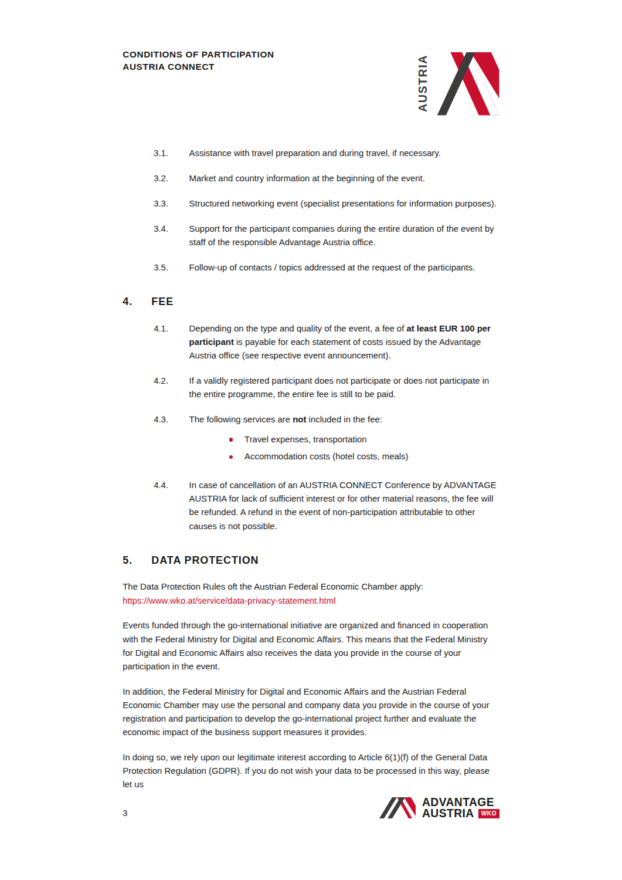Conditions of Participation
Austria Connect
Austria AUSTRIA
3.1. Assistance with travel preparation and during travel, if necessary.
3.2. Market and country information at the beginning of the event.
3.3. Structured networking event (specialist presentations for information purposes).
3.4. Support for the participant companies during the entire duration of the event by staff of the responsible Advantage Austria office.
3.5. Follow-up of contacts / topics addressed at the request of the participants.
4. Fee
4.1. Depending on the type and quality of the event, a fee of at least EUR 100 per participant is payable for each statement of costs issued by the Advantage Austria office (see respective event announcement).
4.2. If a validly registered participant does not participate or does not participate in the entire programme, the entire fee is still to be paid.
4.3. The following services are not included in the fee:
Travel expenses, transportation
Accommodation costs (hotel costs, meals)
4.4. In case of cancellation of an AUSTRIA CONNECT Conference by ADVANTAGE AUSTRIA for lack of sufficient interest or for other material reasons, the fee will be refunded. A refund in the event of non-participation attributable to other causes is not possible.
5. Data Protection
The Data Protection Rules oft the Austrian Federal Economic Chamber apply:
https://www.wko.at/service/data-privacy-statement.html
Events funded through the go-international initiative are organized and financed in cooperation with the Federal Ministry for Digital and Economic Affairs. This means that the Federal Ministry for Digital and Economic Affairs also receives the data you provide in the course of your participation in the event.
In addition, the Federal Ministry for Digital and Economic Affairs and the Austrian Federal Economic Chamber may use the personal and company data you provide in the course of your registration and participation to develop the go-international project further and evaluate the economic impact of the business support measures it provides.
In doing so, we rely upon our legitimate interest according to Article 6(1)(f) of the General Data Protection Regulation (GDPR). If you do not wish your data to be processed in this way, please let us
3
Advantage Austria mark
Advantage
Austria WKO